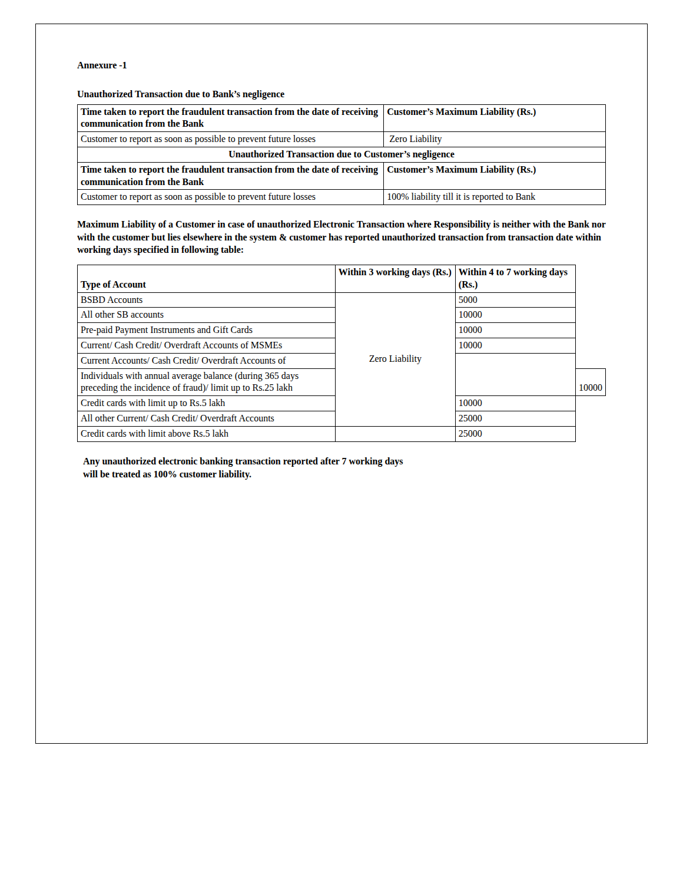Annexure -1
Unauthorized Transaction due to Bank’s negligence
| Time taken to report the fraudulent transaction from the date of receiving communication from the Bank | Customer’s Maximum Liability (Rs.) |
| Customer to report as soon as possible to prevent future losses | Zero Liability |
| Unauthorized Transaction due to Customer’s negligence |
| Time taken to report the fraudulent transaction from the date of receiving communication from the Bank | Customer’s Maximum Liability (Rs.) |
| Customer to report as soon as possible to prevent future losses | 100% liability till it is reported to Bank |
Maximum Liability of a Customer in case of unauthorized Electronic Transaction where Responsibility is neither with the Bank nor with the customer but lies elsewhere in the system & customer has reported unauthorized transaction from transaction date within working days specified in following table:
| Type of Account | Within 3 working days (Rs.) | Within 4 to 7 working days (Rs.) |
| BSBD Accounts | Zero Liability | 5000 |
| All other SB accounts | 10000 |
| Pre-paid Payment Instruments and Gift Cards | 10000 |
| Current/ Cash Credit/ Overdraft Accounts of MSMEs | 10000 |
| Current Accounts/ Cash Credit/ Overdraft Accounts of | |
| Individuals with annual average balance (during 365 days preceding the incidence of fraud)/ limit up to Rs.25 lakh | 10000 |
| Credit cards with limit up to Rs.5 lakh | 10000 |
| All other Current/ Cash Credit/ Overdraft Accounts | 25000 |
| Credit cards with limit above Rs.5 lakh | | 25000 |
Any unauthorized electronic banking transaction reported after 7 working days
will be treated as 100% customer liability.